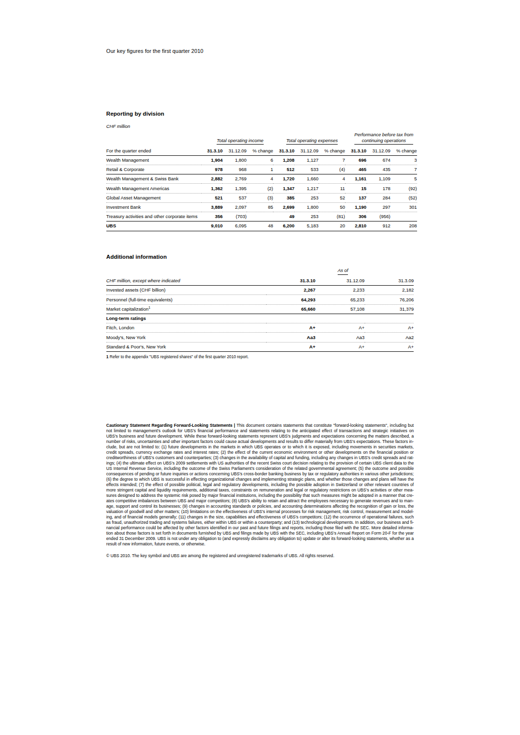Our key figures for the first quarter 2010
Reporting by division
CHF million
| | Total operating income | Total operating expenses | Performance before tax from continuing operations |
| --- | --- | --- | --- |
| For the quarter ended | 31.3.10 | 31.12.09 | % change | 31.3.10 | 31.12.09 | % change | 31.3.10 | 31.12.09 | % change |
| Wealth Management | 1,904 | 1,800 | 6 | 1,208 | 1,127 | 7 | 696 | 674 | 3 |
| Retail & Corporate | 978 | 968 | 1 | 512 | 533 | (4) | 465 | 435 | 7 |
| Wealth Management & Swiss Bank | 2,882 | 2,769 | 4 | 1,720 | 1,660 | 4 | 1,161 | 1,109 | 5 |
| Wealth Management Americas | 1,362 | 1,395 | (2) | 1,347 | 1,217 | 11 | 15 | 178 | (92) |
| Global Asset Management | 521 | 537 | (3) | 385 | 253 | 52 | 137 | 284 | (52) |
| Investment Bank | 3,889 | 2,097 | 85 | 2,699 | 1,800 | 50 | 1,190 | 297 | 301 |
| Treasury activities and other corporate items | 356 | (703) | | 49 | 253 | (81) | 306 | (956) | |
| UBS | 9,010 | 6,095 | 48 | 6,200 | 5,183 | 20 | 2,810 | 912 | 208 |
Additional information
| | As of |
| --- | --- |
| CHF million, except where indicated | 31.3.10 | 31.12.09 | 31.3.09 |
| Invested assets (CHF billion) | 2,267 | 2,233 | 2,182 |
| Personnel (full-time equivalents) | 64,293 | 65,233 | 76,206 |
| Market capitalization 1 | 65,660 | 57,108 | 31,379 |
| Long-term ratings | | | |
| Fitch, London | A+ | A+ | A+ |
| Moody's, New York | Aa3 | Aa3 | Aa2 |
| Standard & Poor's, New York | A+ | A+ | A+ |
1 Refer to the appendix "UBS registered shares" of the first quarter 2010 report.
Cautionary Statement Regarding Forward-Looking Statements | This document contains statements that constitute "forward-looking statements", including but not limited to management's outlook for UBS's financial performance and statements relating to the anticipated effect of transactions and strategic initiatives on UBS's business and future development. While these forward-looking statements represent UBS's judgments and expectations concerning the matters described, a number of risks, uncertainties and other important factors could cause actual developments and results to differ materially from UBS's expectations. These factors include, but are not limited to: (1) future developments in the markets in which UBS operates or to which it is exposed, including movements in securities markets, credit spreads, currency exchange rates and interest rates; (2) the effect of the current economic environment or other developments on the financial position or creditworthiness of UBS's customers and counterparties; (3) changes in the availability of capital and funding, including any changes in UBS's credit spreads and ratings; (4) the ultimate effect on UBS's 2009 settlements with US authorities of the recent Swiss court decision relating to the provision of certain UBS client data to the US Internal Revenue Service, including the outcome of the Swiss Parliament's consideration of the related governmental agreement; (5) the outcome and possible consequences of pending or future inquiries or actions concerning UBS's cross-border banking business by tax or regulatory authorities in various other jurisdictions; (6) the degree to which UBS is successful in effecting organizational changes and implementing strategic plans, and whether those changes and plans will have the effects intended; (7) the effect of possible political, legal and regulatory developments, including the possible adoption in Switzerland or other relevant countries of more stringent capital and liquidity requirements, additional taxes, constraints on remuneration and legal or regulatory restrictions on UBS's activities or other measures designed to address the systemic risk posed by major financial institutions, including the possibility that such measures might be adopted in a manner that creates competitive imbalances between UBS and major competitors; (8) UBS's ability to retain and attract the employees necessary to generate revenues and to manage, support and control its businesses; (9) changes in accounting standards or policies, and accounting determinations affecting the recognition of gain or loss, the valuation of goodwill and other matters; (10) limitations on the effectiveness of UBS's internal processes for risk management, risk control, measurement and modeling, and of financial models generally; (11) changes in the size, capabilities and effectiveness of UBS's competitors; (12) the occurrence of operational failures, such as fraud, unauthorized trading and systems failures, either within UBS or within a counterparty; and (13) technological developments. In addition, our business and financial performance could be affected by other factors identified in our past and future filings and reports, including those filed with the SEC. More detailed information about those factors is set forth in documents furnished by UBS and filings made by UBS with the SEC, including UBS's Annual Report on Form 20-F for the year ended 31 December 2009. UBS is not under any obligation to (and expressly disclaims any obligation to) update or alter its forward-looking statements, whether as a result of new information, future events, or otherwise.
© UBS 2010. The key symbol and UBS are among the registered and unregistered trademarks of UBS. All rights reserved.